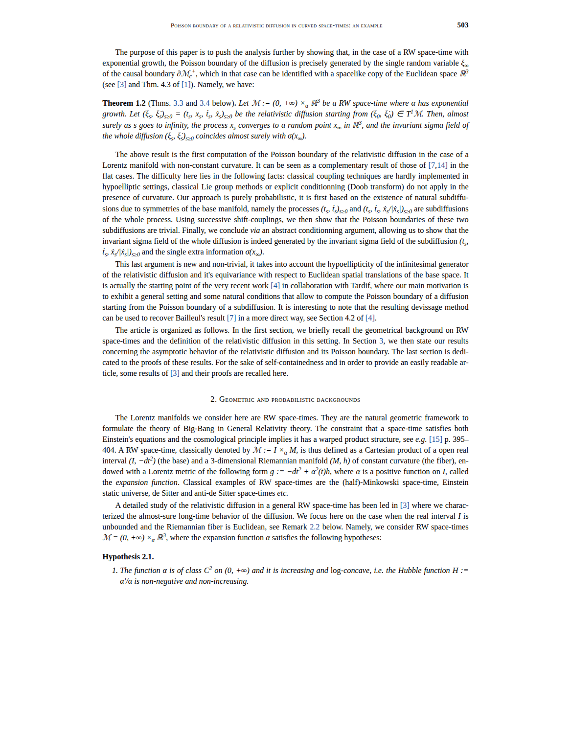Poisson boundary of a relativistic diffusion in curved space-times: an example 503
The purpose of this paper is to push the analysis further by showing that, in the case of a RW space-time with exponential growth, the Poisson boundary of the diffusion is precisely generated by the single random variable ξ∞ of the causal boundary ∂ℳc+, which in that case can be identified with a spacelike copy of the Euclidean space ℝ3 (see [3] and Thm. 4.3 of [1]). Namely, we have:
Theorem 1.2 (Thms. 3.3 and 3.4 below). Let ℳ := (0, +∞) ×α ℝ3 be a RW space-time where α has exponential growth. Let (ξs, ξ̇s)s≥0 = (ts, xs, ṫs, ẋs)s≥0 be the relativistic diffusion starting from (ξ0, ξ̇0) ∈ T1ℳ. Then, almost surely as s goes to infinity, the process xs converges to a random point x∞ in ℝ3, and the invariant sigma field of the whole diffusion (ξs, ξ̇s)s≥0 coincides almost surely with σ(x∞).
The above result is the first computation of the Poisson boundary of the relativistic diffusion in the case of a Lorentz manifold with non-constant curvature. It can be seen as a complementary result of those of [7,14] in the flat cases. The difficulty here lies in the following facts: classical coupling techniques are hardly implemented in hypoelliptic settings, classical Lie group methods or explicit conditionning (Doob transform) do not apply in the presence of curvature. Our approach is purely probabilistic, it is first based on the existence of natural subdiffusions due to symmetries of the base manifold, namely the processes (ts, ṫs)s≥0 and (ts, ṫs, ẋs/|ẋs|)s≥0 are subdiffusions of the whole process. Using successive shift-couplings, we then show that the Poisson boundaries of these two subdiffusions are trivial. Finally, we conclude via an abstract conditionning argument, allowing us to show that the invariant sigma field of the whole diffusion is indeed generated by the invariant sigma field of the subdiffusion (ts, ṫs, ẋs/|ẋs|)s≥0 and the single extra information σ(x∞).
This last argument is new and non-trivial, it takes into account the hypoellipticity of the infinitesimal generator of the relativistic diffusion and it's equivariance with respect to Euclidean spatial translations of the base space. It is actually the starting point of the very recent work [4] in collaboration with Tardif, where our main motivation is to exhibit a general setting and some natural conditions that allow to compute the Poisson boundary of a diffusion starting from the Poisson boundary of a subdiffusion. It is interesting to note that the resulting devissage method can be used to recover Bailleul's result [7] in a more direct way, see Section 4.2 of [4].
The article is organized as follows. In the first section, we briefly recall the geometrical background on RW space-times and the definition of the relativistic diffusion in this setting. In Section 3, we then state our results concerning the asymptotic behavior of the relativistic diffusion and its Poisson boundary. The last section is dedicated to the proofs of these results. For the sake of self-containedness and in order to provide an easily readable article, some results of [3] and their proofs are recalled here.
2. Geometric and probabilistic backgrounds
The Lorentz manifolds we consider here are RW space-times. They are the natural geometric framework to formulate the theory of Big-Bang in General Relativity theory. The constraint that a space-time satisfies both Einstein's equations and the cosmological principle implies it has a warped product structure, see e.g. [15] p. 395–404. A RW space-time, classically denoted by ℳ := I ×α M, is thus defined as a Cartesian product of a open real interval (I, −dt2) (the base) and a 3-dimensional Riemannian manifold (M, h) of constant curvature (the fiber), endowed with a Lorentz metric of the following form g := −dt2 + α2(t)h, where α is a positive function on I, called the expansion function. Classical examples of RW space-times are the (half)-Minkowski space-time, Einstein static universe, de Sitter and anti-de Sitter space-times etc.
A detailed study of the relativistic diffusion in a general RW space-time has been led in [3] where we characterized the almost-sure long-time behavior of the diffusion. We focus here on the case when the real interval I is unbounded and the Riemannian fiber is Euclidean, see Remark 2.2 below. Namely, we consider RW space-times ℳ = (0, +∞) ×α ℝ3, where the expansion function α satisfies the following hypotheses:
Hypothesis 2.1.
The function α is of class C2 on (0, +∞) and it is increasing and log-concave, i.e. the Hubble function H := α′/α is non-negative and non-increasing.